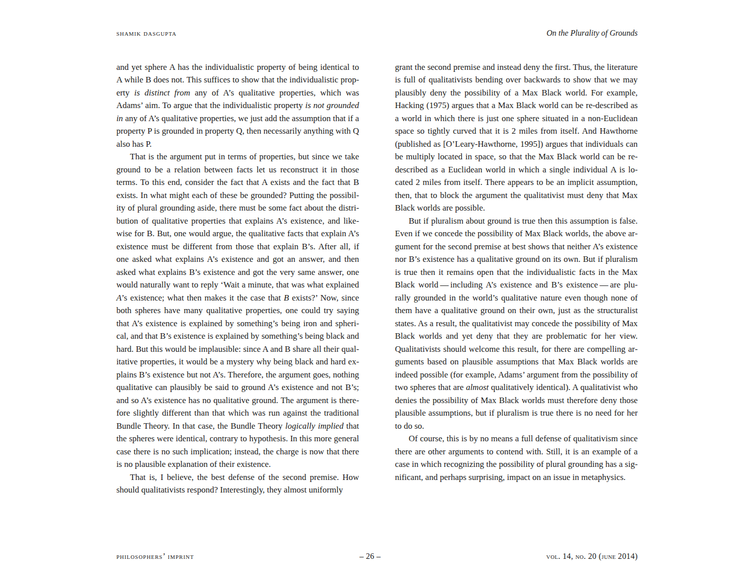Shamik Dasgupta On the Plurality of Grounds
and yet sphere A has the individualistic property of being identical to A while B does not. This suffices to show that the individualistic property is distinct from any of A’s qualitative properties, which was Adams’ aim. To argue that the individualistic property is not grounded in any of A’s qualitative properties, we just add the assumption that if a property P is grounded in property Q, then necessarily anything with Q also has P.
That is the argument put in terms of properties, but since we take ground to be a relation between facts let us reconstruct it in those terms. To this end, consider the fact that A exists and the fact that B exists. In what might each of these be grounded? Putting the possibility of plural grounding aside, there must be some fact about the distribution of qualitative properties that explains A’s existence, and likewise for B. But, one would argue, the qualitative facts that explain A’s existence must be different from those that explain B’s. After all, if one asked what explains A’s existence and got an answer, and then asked what explains B’s existence and got the very same answer, one would naturally want to reply ‘Wait a minute, that was what explained A’s existence; what then makes it the case that B exists?’ Now, since both spheres have many qualitative properties, one could try saying that A’s existence is explained by something’s being iron and spherical, and that B’s existence is explained by something’s being black and hard. But this would be implausible: since A and B share all their qualitative properties, it would be a mystery why being black and hard explains B’s existence but not A’s. Therefore, the argument goes, nothing qualitative can plausibly be said to ground A’s existence and not B’s; and so A’s existence has no qualitative ground. The argument is therefore slightly different than that which was run against the traditional Bundle Theory. In that case, the Bundle Theory logically implied that the spheres were identical, contrary to hypothesis. In this more general case there is no such implication; instead, the charge is now that there is no plausible explanation of their existence.
That is, I believe, the best defense of the second premise. How should qualitativists respond? Interestingly, they almost uniformly
grant the second premise and instead deny the first. Thus, the literature is full of qualitativists bending over backwards to show that we may plausibly deny the possibility of a Max Black world. For example, Hacking (1975) argues that a Max Black world can be re-described as a world in which there is just one sphere situated in a non-Euclidean space so tightly curved that it is 2 miles from itself. And Hawthorne (published as [O’Leary-Hawthorne, 1995]) argues that individuals can be multiply located in space, so that the Max Black world can be re-described as a Euclidean world in which a single individual A is located 2 miles from itself. There appears to be an implicit assumption, then, that to block the argument the qualitativist must deny that Max Black worlds are possible.
But if pluralism about ground is true then this assumption is false. Even if we concede the possibility of Max Black worlds, the above argument for the second premise at best shows that neither A’s existence nor B’s existence has a qualitative ground on its own. But if pluralism is true then it remains open that the individualistic facts in the Max Black world — including A’s existence and B’s existence — are plurally grounded in the world’s qualitative nature even though none of them have a qualitative ground on their own, just as the structuralist states. As a result, the qualitativist may concede the possibility of Max Black worlds and yet deny that they are problematic for her view. Qualitativists should welcome this result, for there are compelling arguments based on plausible assumptions that Max Black worlds are indeed possible (for example, Adams’ argument from the possibility of two spheres that are almost qualitatively identical). A qualitativist who denies the possibility of Max Black worlds must therefore deny those plausible assumptions, but if pluralism is true there is no need for her to do so.
Of course, this is by no means a full defense of qualitativism since there are other arguments to contend with. Still, it is an example of a case in which recognizing the possibility of plural grounding has a significant, and perhaps surprising, impact on an issue in metaphysics.
Philosophers’ Imprint – 26 – vol. 14, no. 20 (June 2014)